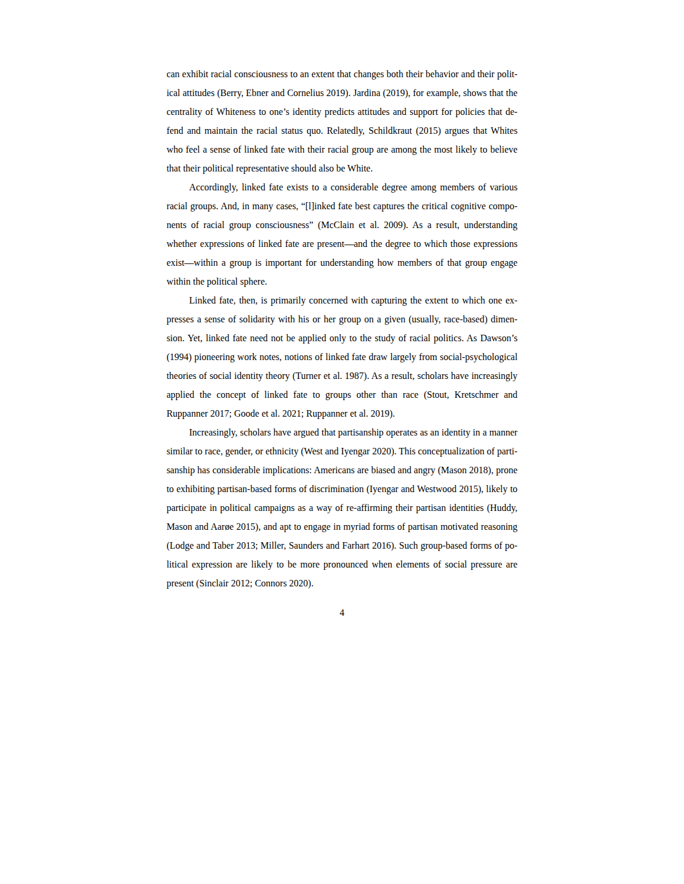can exhibit racial consciousness to an extent that changes both their behavior and their political attitudes (Berry, Ebner and Cornelius 2019). Jardina (2019), for example, shows that the centrality of Whiteness to one’s identity predicts attitudes and support for policies that defend and maintain the racial status quo. Relatedly, Schildkraut (2015) argues that Whites who feel a sense of linked fate with their racial group are among the most likely to believe that their political representative should also be White.
Accordingly, linked fate exists to a considerable degree among members of various racial groups. And, in many cases, “[l]inked fate best captures the critical cognitive components of racial group consciousness” (McClain et al. 2009). As a result, understanding whether expressions of linked fate are present—and the degree to which those expressions exist—within a group is important for understanding how members of that group engage within the political sphere.
Linked fate, then, is primarily concerned with capturing the extent to which one expresses a sense of solidarity with his or her group on a given (usually, race-based) dimension. Yet, linked fate need not be applied only to the study of racial politics. As Dawson’s (1994) pioneering work notes, notions of linked fate draw largely from social-psychological theories of social identity theory (Turner et al. 1987). As a result, scholars have increasingly applied the concept of linked fate to groups other than race (Stout, Kretschmer and Ruppanner 2017; Goode et al. 2021; Ruppanner et al. 2019).
Increasingly, scholars have argued that partisanship operates as an identity in a manner similar to race, gender, or ethnicity (West and Iyengar 2020). This conceptualization of partisanship has considerable implications: Americans are biased and angry (Mason 2018), prone to exhibiting partisan-based forms of discrimination (Iyengar and Westwood 2015), likely to participate in political campaigns as a way of re-affirming their partisan identities (Huddy, Mason and Aarøe 2015), and apt to engage in myriad forms of partisan motivated reasoning (Lodge and Taber 2013; Miller, Saunders and Farhart 2016). Such group-based forms of political expression are likely to be more pronounced when elements of social pressure are present (Sinclair 2012; Connors 2020).
4